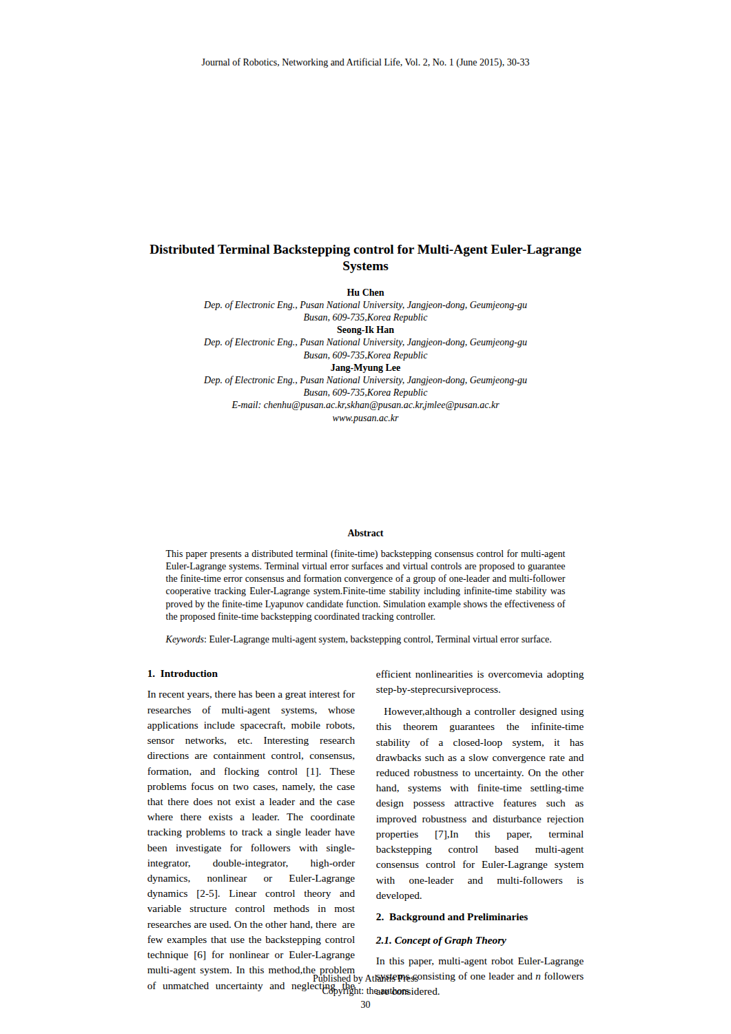Journal of Robotics, Networking and Artificial Life, Vol. 2, No. 1 (June 2015), 30-33
Distributed Terminal Backstepping control for Multi-Agent Euler-Lagrange Systems
Hu Chen
Dep. of Electronic Eng., Pusan National University, Jangjeon-dong, Geumjeong-gu
Busan, 609-735,Korea Republic
Seong-Ik Han
Dep. of Electronic Eng., Pusan National University, Jangjeon-dong, Geumjeong-gu
Busan, 609-735,Korea Republic
Jang-Myung Lee
Dep. of Electronic Eng., Pusan National University, Jangjeon-dong, Geumjeong-gu
Busan, 609-735,Korea Republic
E-mail: chenhu@pusan.ac.kr,skhan@pusan.ac.kr,jmlee@pusan.ac.kr
www.pusan.ac.kr
Abstract
This paper presents a distributed terminal (finite-time) backstepping consensus control for multi-agent Euler-Lagrange systems. Terminal virtual error surfaces and virtual controls are proposed to guarantee the finite-time error consensus and formation convergence of a group of one-leader and multi-follower cooperative tracking Euler-Lagrange system.Finite-time stability including infinite-time stability was proved by the finite-time Lyapunov candidate function. Simulation example shows the effectiveness of the proposed finite-time backstepping coordinated tracking controller.
Keywords: Euler-Lagrange multi-agent system, backstepping control, Terminal virtual error surface.
1. Introduction
In recent years, there has been a great interest for researches of multi-agent systems, whose applications include spacecraft, mobile robots, sensor networks, etc. Interesting research directions are containment control, consensus, formation, and flocking control [1]. These problems focus on two cases, namely, the case that there does not exist a leader and the case where there exists a leader. The coordinate tracking problems to track a single leader have been investigate for followers with single-integrator, double-integrator, high-order dynamics, nonlinear or Euler-Lagrange dynamics [2-5]. Linear control theory and variable structure control methods in most researches are used. On the other hand, there are few examples that use the backstepping control technique [6] for nonlinear or Euler-Lagrange multi-agent system. In this method,the problem of unmatched uncertainty and neglecting the efficient nonlinearities is overcomevia adopting step-by-steprecursiveprocess.
However,although a controller designed using this theorem guarantees the infinite-time stability of a closed-loop system, it has drawbacks such as a slow convergence rate and reduced robustness to uncertainty. On the other hand, systems with finite-time settling-time design possess attractive features such as improved robustness and disturbance rejection properties [7],In this paper, terminal backstepping control based multi-agent consensus control for Euler-Lagrange system with one-leader and multi-followers is developed.
2. Background and Preliminaries
2.1. Concept of Graph Theory
In this paper, multi-agent robot Euler-Lagrange systems consisting of one leader and n followers are considered.
Published by Atlantis Press
Copyright: the authors
30